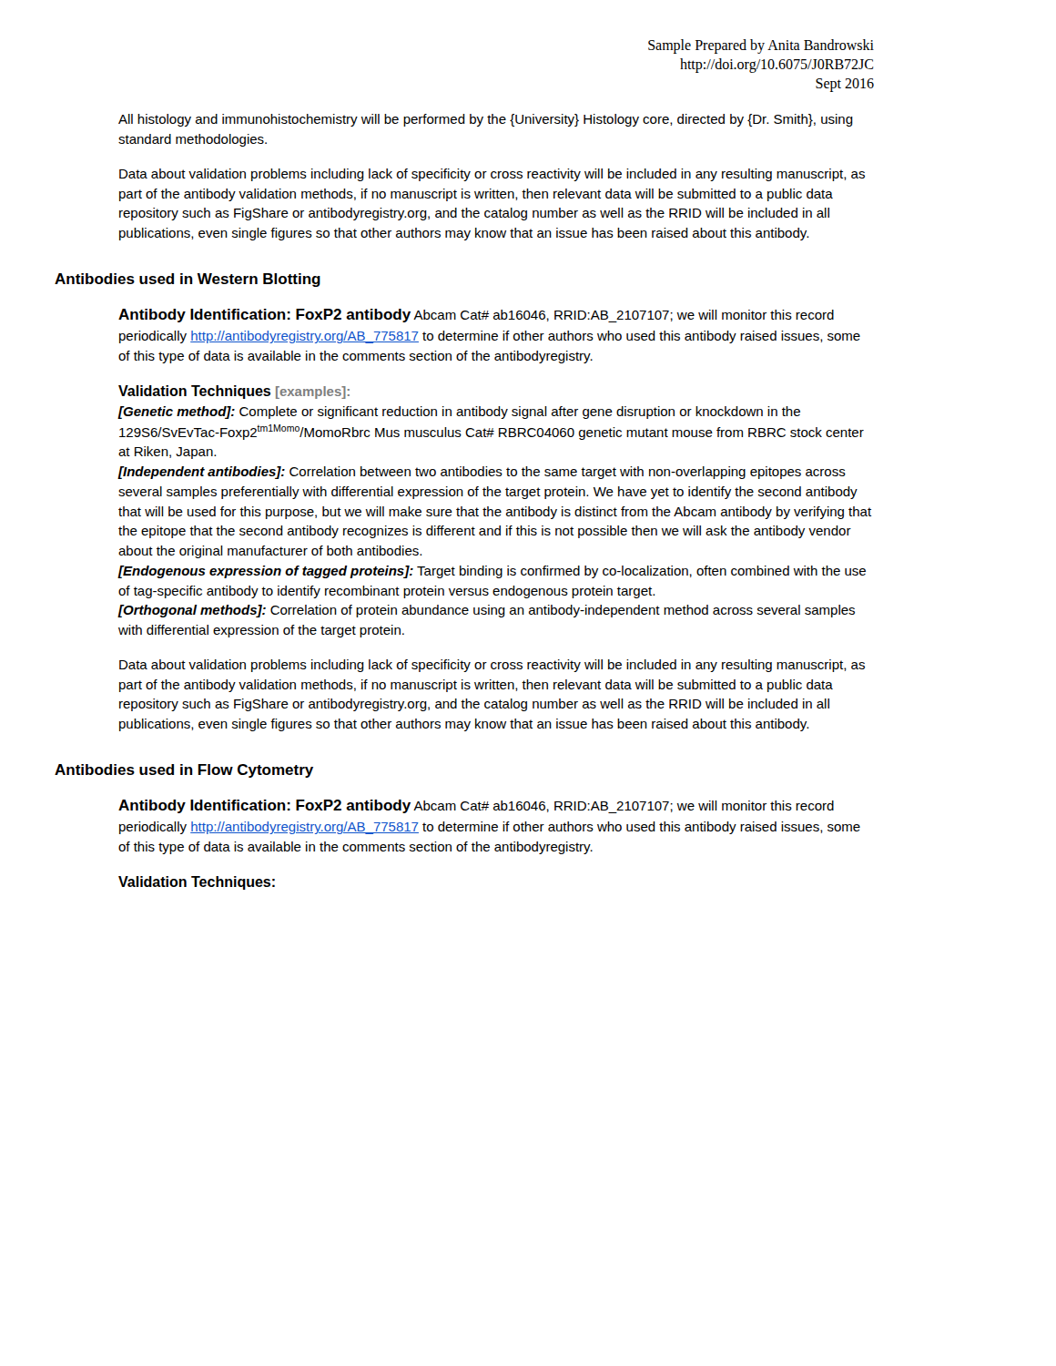Sample Prepared by Anita Bandrowski
http://doi.org/10.6075/J0RB72JC
Sept 2016
All histology and immunohistochemistry will be performed by the {University} Histology core, directed by {Dr. Smith}, using standard methodologies.
Data about validation problems including lack of specificity or cross reactivity will be included in any resulting manuscript, as part of the antibody validation methods, if no manuscript is written, then relevant data will be submitted to a public data repository such as FigShare or antibodyregistry.org, and the catalog number as well as the RRID will be included in all publications, even single figures so that other authors may know that an issue has been raised about this antibody.
Antibodies used in Western Blotting
Antibody Identification: FoxP2 antibody Abcam Cat# ab16046, RRID:AB_2107107; we will monitor this record periodically http://antibodyregistry.org/AB_775817 to determine if other authors who used this antibody raised issues, some of this type of data is available in the comments section of the antibodyregistry.
Validation Techniques [examples]:
[Genetic method]: Complete or significant reduction in antibody signal after gene disruption or knockdown in the 129S6/SvEvTac-Foxp2tm1Momo/MomoRbrc Mus musculus Cat# RBRC04060 genetic mutant mouse from RBRC stock center at Riken, Japan.
[Independent antibodies]: Correlation between two antibodies to the same target with non-overlapping epitopes across several samples preferentially with differential expression of the target protein. We have yet to identify the second antibody that will be used for this purpose, but we will make sure that the antibody is distinct from the Abcam antibody by verifying that the epitope that the second antibody recognizes is different and if this is not possible then we will ask the antibody vendor about the original manufacturer of both antibodies.
[Endogenous expression of tagged proteins]: Target binding is confirmed by co-localization, often combined with the use of tag-specific antibody to identify recombinant protein versus endogenous protein target.
[Orthogonal methods]: Correlation of protein abundance using an antibody-independent method across several samples with differential expression of the target protein.
Data about validation problems including lack of specificity or cross reactivity will be included in any resulting manuscript, as part of the antibody validation methods, if no manuscript is written, then relevant data will be submitted to a public data repository such as FigShare or antibodyregistry.org, and the catalog number as well as the RRID will be included in all publications, even single figures so that other authors may know that an issue has been raised about this antibody.
Antibodies used in Flow Cytometry
Antibody Identification: FoxP2 antibody Abcam Cat# ab16046, RRID:AB_2107107; we will monitor this record periodically http://antibodyregistry.org/AB_775817 to determine if other authors who used this antibody raised issues, some of this type of data is available in the comments section of the antibodyregistry.
Validation Techniques: